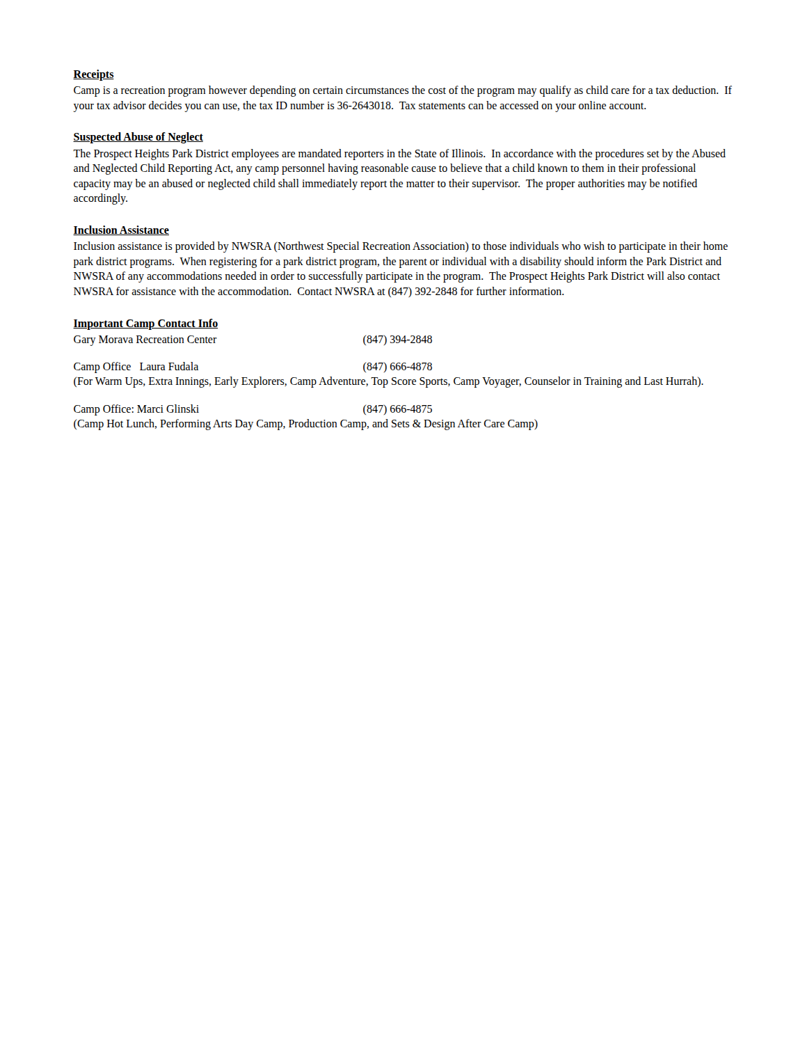Receipts
Camp is a recreation program however depending on certain circumstances the cost of the program may qualify as child care for a tax deduction. If your tax advisor decides you can use, the tax ID number is 36-2643018. Tax statements can be accessed on your online account.
Suspected Abuse of Neglect
The Prospect Heights Park District employees are mandated reporters in the State of Illinois. In accordance with the procedures set by the Abused and Neglected Child Reporting Act, any camp personnel having reasonable cause to believe that a child known to them in their professional capacity may be an abused or neglected child shall immediately report the matter to their supervisor. The proper authorities may be notified accordingly.
Inclusion Assistance
Inclusion assistance is provided by NWSRA (Northwest Special Recreation Association) to those individuals who wish to participate in their home park district programs. When registering for a park district program, the parent or individual with a disability should inform the Park District and NWSRA of any accommodations needed in order to successfully participate in the program. The Prospect Heights Park District will also contact NWSRA for assistance with the accommodation. Contact NWSRA at (847) 392-2848 for further information.
Important Camp Contact Info
Gary Morava Recreation Center (847) 394-2848
Camp Office Laura Fudala (847) 666-4878
(For Warm Ups, Extra Innings, Early Explorers, Camp Adventure, Top Score Sports, Camp Voyager, Counselor in Training and Last Hurrah).
Camp Office: Marci Glinski (847) 666-4875
(Camp Hot Lunch, Performing Arts Day Camp, Production Camp, and Sets & Design After Care Camp)